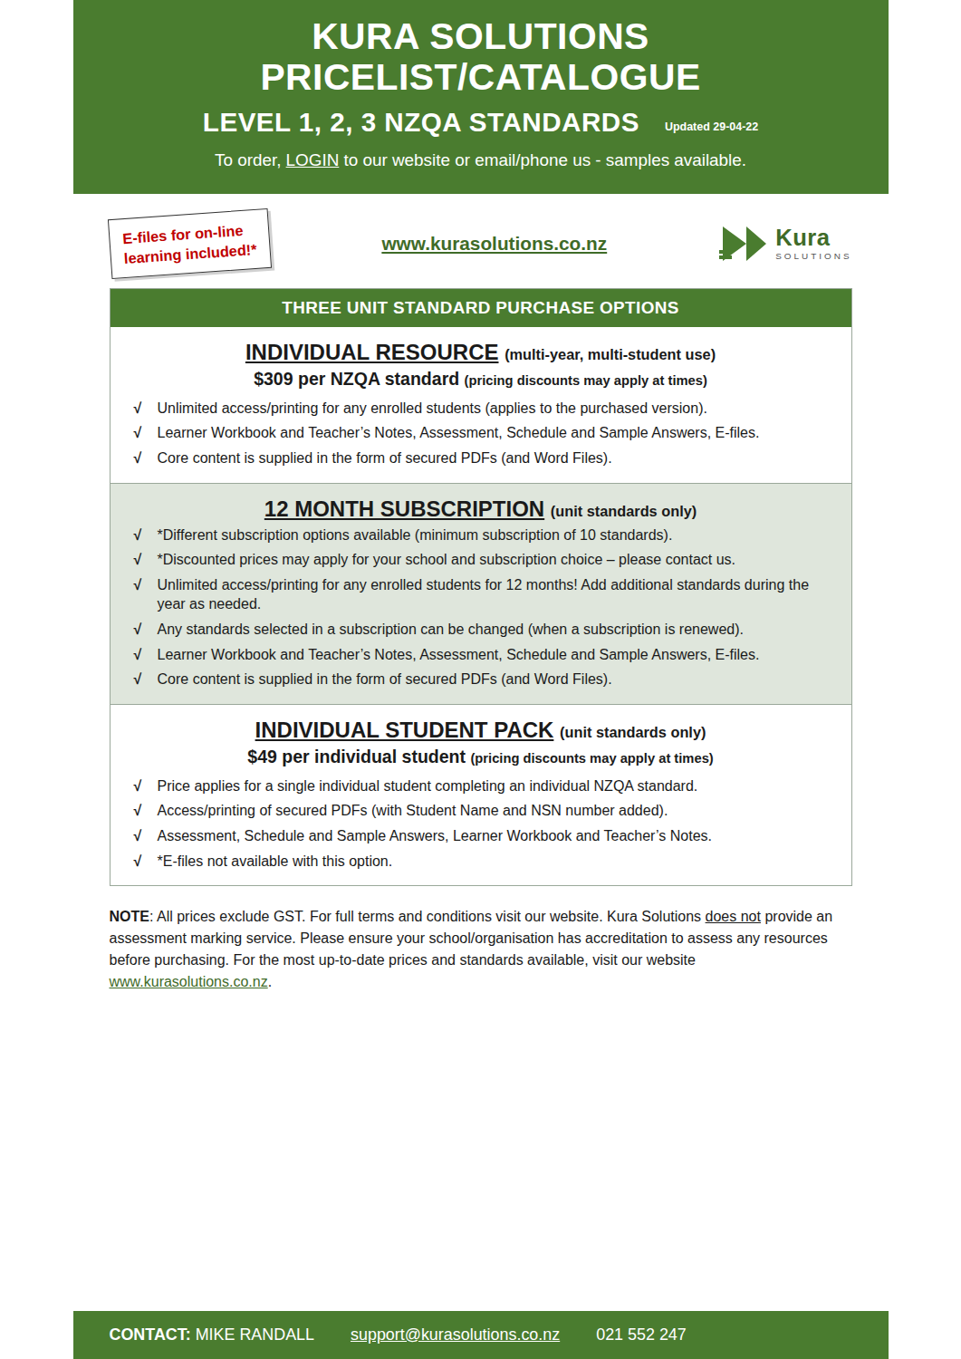KURA SOLUTIONS PRICELIST/CATALOGUE
LEVEL 1, 2, 3 NZQA STANDARDS
Updated 29-04-22
To order, LOGIN to our website or email/phone us - samples available.
E-files for on-line
learning included!*
www.kurasolutions.co.nz
Kura SOLUTIONS
THREE UNIT STANDARD PURCHASE OPTIONS
INDIVIDUAL RESOURCE (multi-year, multi-student use)
$309 per NZQA standard (pricing discounts may apply at times)
Unlimited access/printing for any enrolled students (applies to the purchased version).
Learner Workbook and Teacher’s Notes, Assessment, Schedule and Sample Answers, E-files.
Core content is supplied in the form of secured PDFs (and Word Files).
12 MONTH SUBSCRIPTION (unit standards only)
*Different subscription options available (minimum subscription of 10 standards).
*Discounted prices may apply for your school and subscription choice – please contact us.
Unlimited access/printing for any enrolled students for 12 months! Add additional standards during the year as needed.
Any standards selected in a subscription can be changed (when a subscription is renewed).
Learner Workbook and Teacher’s Notes, Assessment, Schedule and Sample Answers, E-files.
Core content is supplied in the form of secured PDFs (and Word Files).
INDIVIDUAL STUDENT PACK (unit standards only)
$49 per individual student (pricing discounts may apply at times)
Price applies for a single individual student completing an individual NZQA standard.
Access/printing of secured PDFs (with Student Name and NSN number added).
Assessment, Schedule and Sample Answers, Learner Workbook and Teacher’s Notes.
*E-files not available with this option.
NOTE: All prices exclude GST. For full terms and conditions visit our website. Kura Solutions does not provide an assessment marking service. Please ensure your school/organisation has accreditation to assess any resources before purchasing. For the most up-to-date prices and standards available, visit our website www.kurasolutions.co.nz.
CONTACT: MIKE RANDALL support@kurasolutions.co.nz 021 552 247